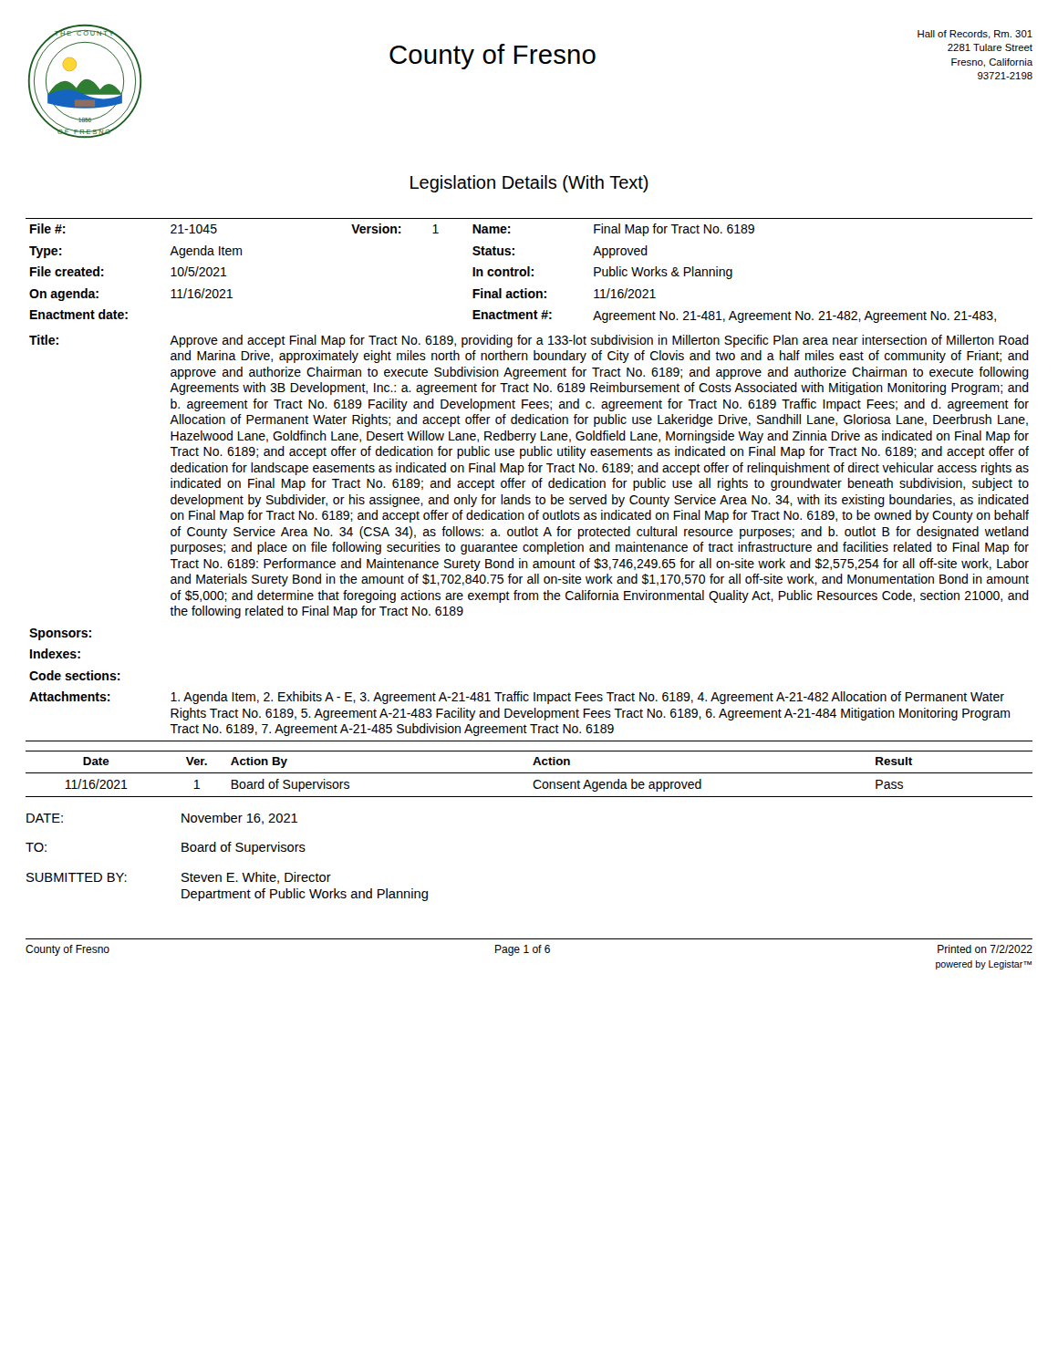1856 THE COUNTY OF FRESNO
County of Fresno
Hall of Records, Rm. 301
2281 Tulare Street
Fresno, California
93721-2198
Legislation Details (With Text)
| File #: | 21-1045 | Version: | 1 | Name: | Final Map for Tract No. 6189 |
| Type: | Agenda Item | | Status: | Approved |
| File created: | 10/5/2021 | | In control: | Public Works & Planning |
| On agenda: | 11/16/2021 | | Final action: | 11/16/2021 |
| Enactment date: | | | Enactment #: | Agreement No. 21-481, Agreement No. 21-482, Agreement No. 21-483, Agreement No. 21-484 |
| Title: | Approve and accept Final Map for Tract No. 6189, providing for a 133-lot subdivision in Millerton Specific Plan area near intersection of Millerton Road and Marina Drive, approximately eight miles north of northern boundary of City of Clovis and two and a half miles east of community of Friant; and approve and authorize Chairman to execute Subdivision Agreement for Tract No. 6189; and approve and authorize Chairman to execute following Agreements with 3B Development, Inc.: a. agreement for Tract No. 6189 Reimbursement of Costs Associated with Mitigation Monitoring Program; and b. agreement for Tract No. 6189 Facility and Development Fees; and c. agreement for Tract No. 6189 Traffic Impact Fees; and d. agreement for Allocation of Permanent Water Rights; and accept offer of dedication for public use Lakeridge Drive, Sandhill Lane, Gloriosa Lane, Deerbrush Lane, Hazelwood Lane, Goldfinch Lane, Desert Willow Lane, Redberry Lane, Goldfield Lane, Morningside Way and Zinnia Drive as indicated on Final Map for Tract No. 6189; and accept offer of dedication for public use public utility easements as indicated on Final Map for Tract No. 6189; and accept offer of dedication for landscape easements as indicated on Final Map for Tract No. 6189; and accept offer of relinquishment of direct vehicular access rights as indicated on Final Map for Tract No. 6189; and accept offer of dedication for public use all rights to groundwater beneath subdivision, subject to development by Subdivider, or his assignee, and only for lands to be served by County Service Area No. 34, with its existing boundaries, as indicated on Final Map for Tract No. 6189; and accept offer of dedication of outlots as indicated on Final Map for Tract No. 6189, to be owned by County on behalf of County Service Area No. 34 (CSA 34), as follows: a. outlot A for protected cultural resource purposes; and b. outlot B for designated wetland purposes; and place on file following securities to guarantee completion and maintenance of tract infrastructure and facilities related to Final Map for Tract No. 6189: Performance and Maintenance Surety Bond in amount of $3,746,249.65 for all on-site work and $2,575,254 for all off-site work, Labor and Materials Surety Bond in the amount of $1,702,840.75 for all on-site work and $1,170,570 for all off-site work, and Monumentation Bond in amount of $5,000; and determine that foregoing actions are exempt from the California Environmental Quality Act, Public Resources Code, section 21000, and the following related to Final Map for Tract No. 6189 |
| Sponsors: | |
| Indexes: | |
| Code sections: | |
| Attachments: | 1. Agenda Item, 2. Exhibits A - E, 3. Agreement A-21-481 Traffic Impact Fees Tract No. 6189, 4. Agreement A-21-482 Allocation of Permanent Water Rights Tract No. 6189, 5. Agreement A-21-483 Facility and Development Fees Tract No. 6189, 6. Agreement A-21-484 Mitigation Monitoring Program Tract No. 6189, 7. Agreement A-21-485 Subdivision Agreement Tract No. 6189 |
| Date | Ver. | Action By | Action | Result |
| --- | --- | --- | --- | --- |
| 11/16/2021 | 1 | Board of Supervisors | Consent Agenda be approved | Pass |
| DATE: | November 16, 2021 |
| TO: | Board of Supervisors |
| SUBMITTED BY: | Steven E. White, Director Department of Public Works and Planning |
County of Fresno
Page 1 of 6
Printed on 7/2/2022
powered by Legistar™